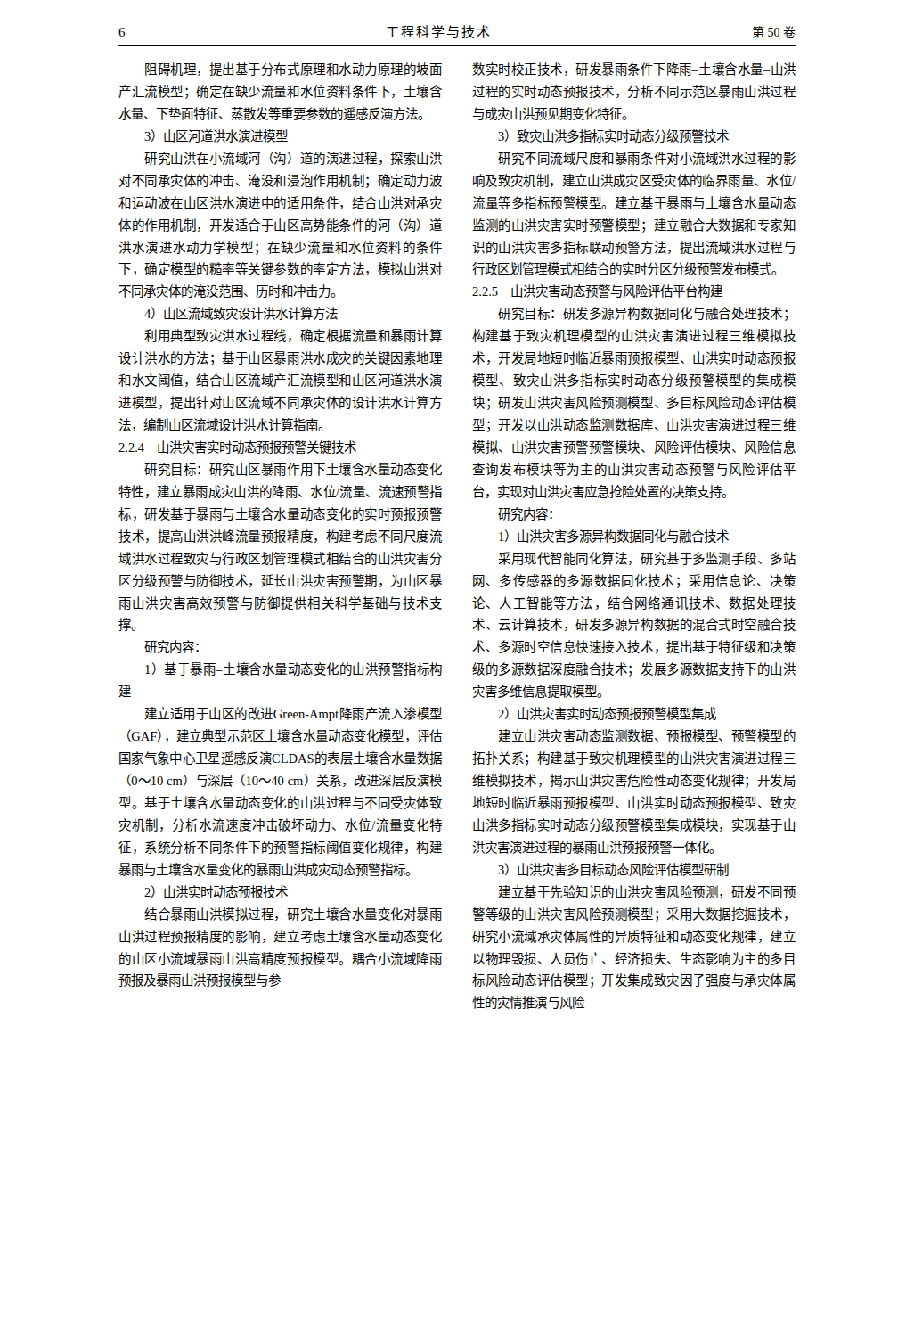6 工程科学与技术 第 50 卷
阻碍机理，提出基于分布式原理和水动力原理的坡面产汇流模型；确定在缺少流量和水位资料条件下，土壤含水量、下垫面特征、蒸散发等重要参数的遥感反演方法。
3）山区河道洪水演进模型
研究山洪在小流域河（沟）道的演进过程，探索山洪对不同承灾体的冲击、淹没和浸泡作用机制；确定动力波和运动波在山区洪水演进中的适用条件，结合山洪对承灾体的作用机制，开发适合于山区高势能条件的河（沟）道洪水演进水动力学模型；在缺少流量和水位资料的条件下，确定模型的糙率等关键参数的率定方法，模拟山洪对不同承灾体的淹没范围、历时和冲击力。
4）山区流域致灾设计洪水计算方法
利用典型致灾洪水过程线，确定根据流量和暴雨计算设计洪水的方法；基于山区暴雨洪水成灾的关键因素地理和水文阈值，结合山区流域产汇流模型和山区河道洪水演进模型，提出针对山区流域不同承灾体的设计洪水计算方法，编制山区流域设计洪水计算指南。
2.2.4　山洪灾害实时动态预报预警关键技术
研究目标：研究山区暴雨作用下土壤含水量动态变化特性，建立暴雨成灾山洪的降雨、水位/流量、流速预警指标，研发基于暴雨与土壤含水量动态变化的实时预报预警技术，提高山洪洪峰流量预报精度，构建考虑不同尺度流域洪水过程致灾与行政区划管理模式相结合的山洪灾害分区分级预警与防御技术，延长山洪灾害预警期，为山区暴雨山洪灾害高效预警与防御提供相关科学基础与技术支撑。
研究内容：
1）基于暴雨–土壤含水量动态变化的山洪预警指标构建
建立适用于山区的改进Green-Ampt降雨产流入渗模型（GAF），建立典型示范区土壤含水量动态变化模型，评估国家气象中心卫星遥感反演CLDAS的表层土壤含水量数据（0～10 cm）与深层（10～40 cm）关系，改进深层反演模型。基于土壤含水量动态变化的山洪过程与不同受灾体致灾机制，分析水流速度冲击破坏动力、水位/流量变化特征，系统分析不同条件下的预警指标阈值变化规律，构建暴雨与土壤含水量变化的暴雨山洪成灾动态预警指标。
2）山洪实时动态预报技术
结合暴雨山洪模拟过程，研究土壤含水量变化对暴雨山洪过程预报精度的影响，建立考虑土壤含水量动态变化的山区小流域暴雨山洪高精度预报模型。耦合小流域降雨预报及暴雨山洪预报模型与参
数实时校正技术，研发暴雨条件下降雨–土壤含水量–山洪过程的实时动态预报技术，分析不同示范区暴雨山洪过程与成灾山洪预见期变化特征。
3）致灾山洪多指标实时动态分级预警技术
研究不同流域尺度和暴雨条件对小流域洪水过程的影响及致灾机制，建立山洪成灾区受灾体的临界雨量、水位/流量等多指标预警模型。建立基于暴雨与土壤含水量动态监测的山洪灾害实时预警模型；建立融合大数据和专家知识的山洪灾害多指标联动预警方法，提出流域洪水过程与行政区划管理模式相结合的实时分区分级预警发布模式。
2.2.5　山洪灾害动态预警与风险评估平台构建
研究目标：研发多源异构数据同化与融合处理技术；构建基于致灾机理模型的山洪灾害演进过程三维模拟技术，开发局地短时临近暴雨预报模型、山洪实时动态预报模型、致灾山洪多指标实时动态分级预警模型的集成模块；研发山洪灾害风险预测模型、多目标风险动态评估模型；开发以山洪动态监测数据库、山洪灾害演进过程三维模拟、山洪灾害预警预警模块、风险评估模块、风险信息查询发布模块等为主的山洪灾害动态预警与风险评估平台，实现对山洪灾害应急抢险处置的决策支持。
研究内容：
1）山洪灾害多源异构数据同化与融合技术
采用现代智能同化算法，研究基于多监测手段、多站网、多传感器的多源数据同化技术；采用信息论、决策论、人工智能等方法，结合网络通讯技术、数据处理技术、云计算技术，研发多源异构数据的混合式时空融合技术、多源时空信息快速接入技术，提出基于特征级和决策级的多源数据深度融合技术；发展多源数据支持下的山洪灾害多维信息提取模型。
2）山洪灾害实时动态预报预警模型集成
建立山洪灾害动态监测数据、预报模型、预警模型的拓扑关系；构建基于致灾机理模型的山洪灾害演进过程三维模拟技术，揭示山洪灾害危险性动态变化规律；开发局地短时临近暴雨预报模型、山洪实时动态预报模型、致灾山洪多指标实时动态分级预警模型集成模块，实现基于山洪灾害演进过程的暴雨山洪预报预警一体化。
3）山洪灾害多目标动态风险评估模型研制
建立基于先验知识的山洪灾害风险预测，研发不同预警等级的山洪灾害风险预测模型；采用大数据挖掘技术，研究小流域承灾体属性的异质特征和动态变化规律，建立以物理毁损、人员伤亡、经济损失、生态影响为主的多目标风险动态评估模型；开发集成致灾因子强度与承灾体属性的灾情推演与风险